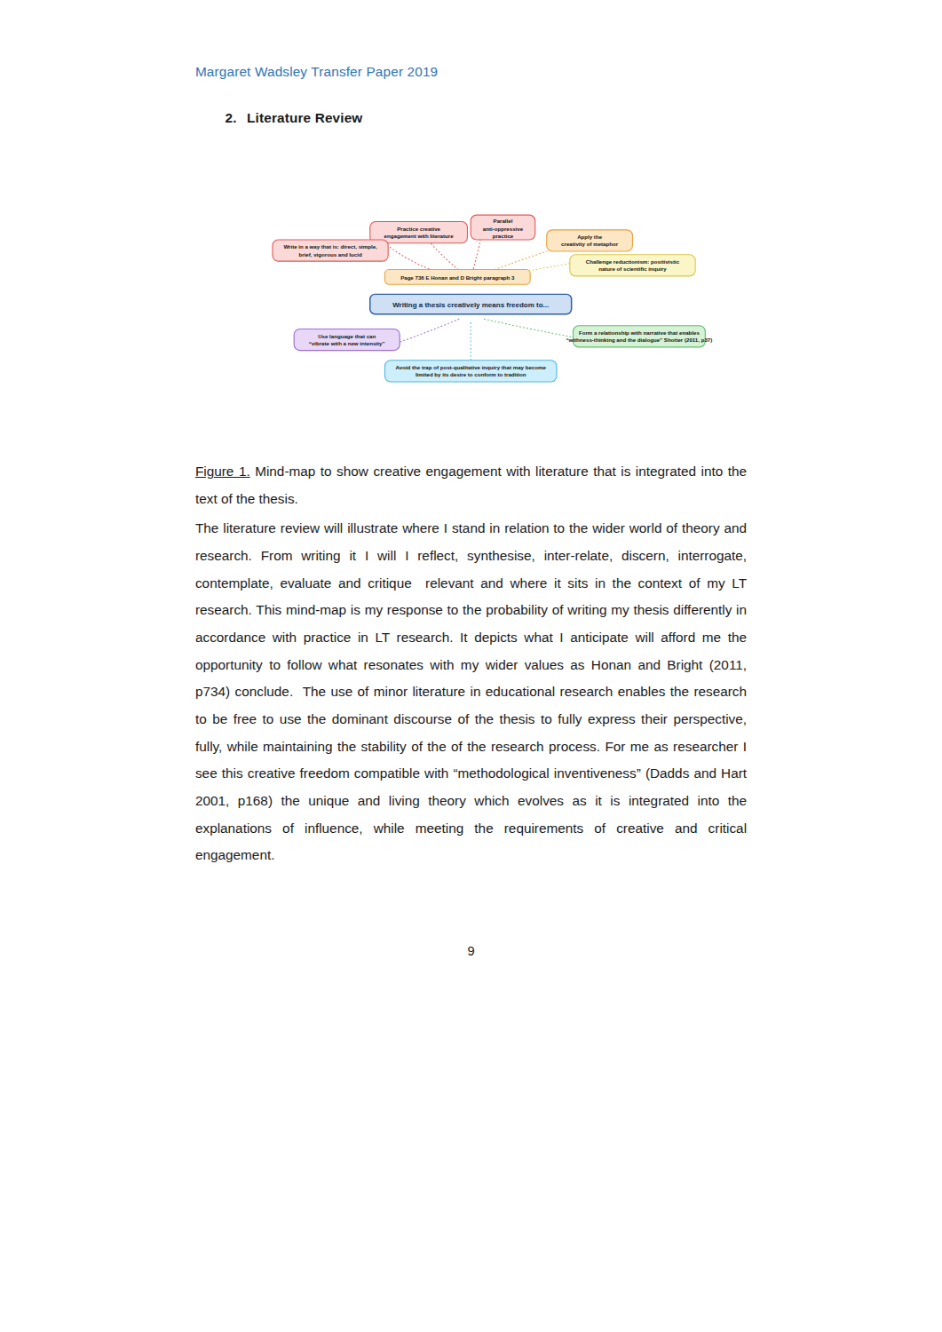Margaret Wadsley Transfer Paper 2019
2. Literature Review
Mind-map: Writing a thesis creatively means freedom to… A central node reading "Writing a thesis creatively means freedom to..." connects by dotted lines to a hub node citing Page 736 E Honan and D Bright paragraph 3, and to seven surrounding nodes describing creative freedoms in thesis writing. Practice creative engagement with literature Parallel anti-oppressive practice Write in a way that is: direct, simple, brief, vigorous and lucid Apply the creativity of metaphor Challenge reductionism: positivistic nature of scientific inquiry Page 736 E Honan and D Bright paragraph 3 Writing a thesis creatively means freedom to... Use language that can “vibrate with a new intensity” Form a relationship with narrative that enables “withness-thinking and the dialogue” Shotter (2011, p37) Avoid the trap of post-qualitative inquiry that may become limited by its desire to conform to tradition
Figure 1. Mind-map to show creative engagement with literature that is integrated into the text of the thesis.
The literature review will illustrate where I stand in relation to the wider world of theory and research. From writing it I will I reflect, synthesise, inter-relate, discern, interrogate, contemplate, evaluate and critique relevant and where it sits in the context of my LT research. This mind-map is my response to the probability of writing my thesis differently in accordance with practice in LT research. It depicts what I anticipate will afford me the opportunity to follow what resonates with my wider values as Honan and Bright (2011, p734) conclude. The use of minor literature in educational research enables the research to be free to use the dominant discourse of the thesis to fully express their perspective, fully, while maintaining the stability of the of the research process. For me as researcher I see this creative freedom compatible with “methodological inventiveness” (Dadds and Hart 2001, p168) the unique and living theory which evolves as it is integrated into the explanations of influence, while meeting the requirements of creative and critical engagement.
9